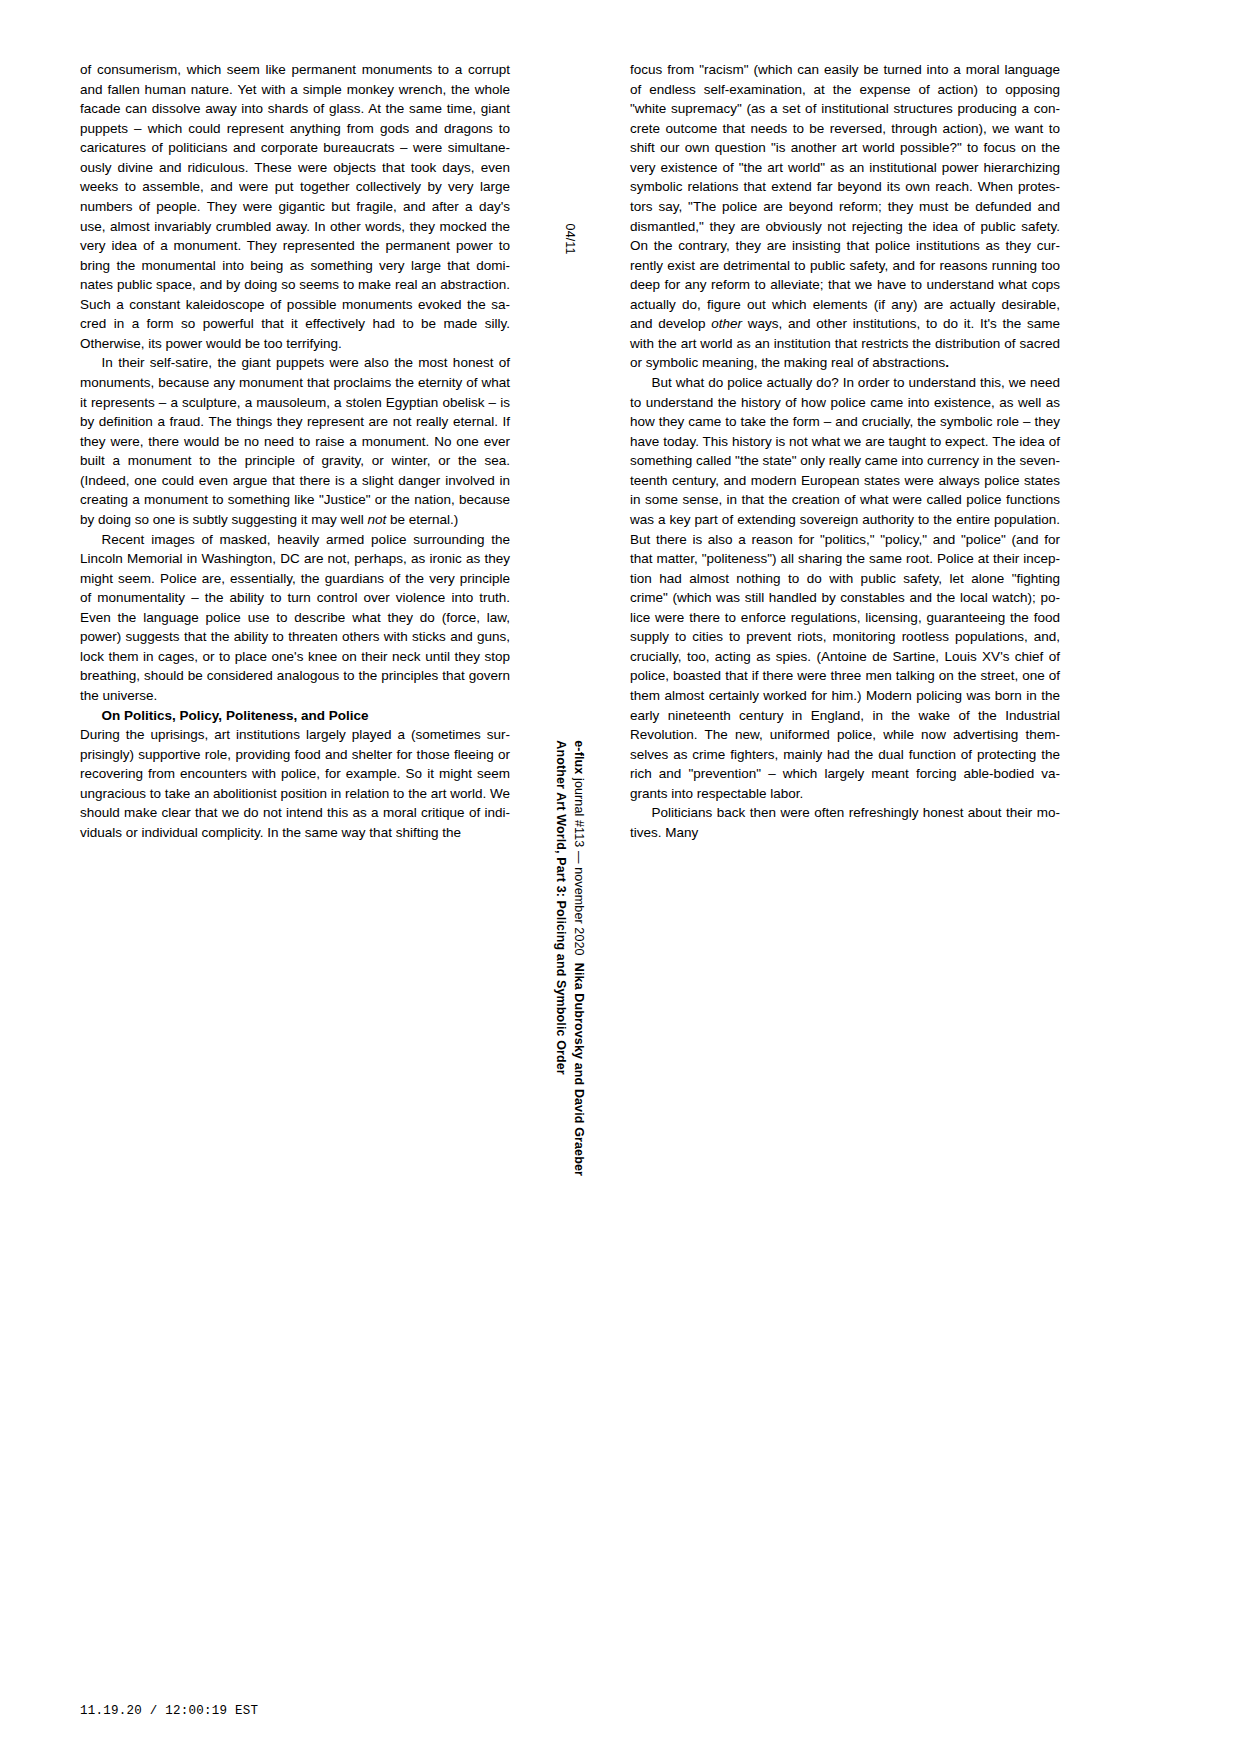of consumerism, which seem like permanent monuments to a corrupt and fallen human nature. Yet with a simple monkey wrench, the whole facade can dissolve away into shards of glass. At the same time, giant puppets – which could represent anything from gods and dragons to caricatures of politicians and corporate bureaucrats – were simultaneously divine and ridiculous. These were objects that took days, even weeks to assemble, and were put together collectively by very large numbers of people. They were gigantic but fragile, and after a day's use, almost invariably crumbled away. In other words, they mocked the very idea of a monument. They represented the permanent power to bring the monumental into being as something very large that dominates public space, and by doing so seems to make real an abstraction. Such a constant kaleidoscope of possible monuments evoked the sacred in a form so powerful that it effectively had to be made silly. Otherwise, its power would be too terrifying.
In their self-satire, the giant puppets were also the most honest of monuments, because any monument that proclaims the eternity of what it represents – a sculpture, a mausoleum, a stolen Egyptian obelisk – is by definition a fraud. The things they represent are not really eternal. If they were, there would be no need to raise a monument. No one ever built a monument to the principle of gravity, or winter, or the sea. (Indeed, one could even argue that there is a slight danger involved in creating a monument to something like "Justice" or the nation, because by doing so one is subtly suggesting it may well not be eternal.)
Recent images of masked, heavily armed police surrounding the Lincoln Memorial in Washington, DC are not, perhaps, as ironic as they might seem. Police are, essentially, the guardians of the very principle of monumentality – the ability to turn control over violence into truth. Even the language police use to describe what they do (force, law, power) suggests that the ability to threaten others with sticks and guns, lock them in cages, or to place one's knee on their neck until they stop breathing, should be considered analogous to the principles that govern the universe.
On Politics, Policy, Politeness, and Police
During the uprisings, art institutions largely played a (sometimes surprisingly) supportive role, providing food and shelter for those fleeing or recovering from encounters with police, for example. So it might seem ungracious to take an abolitionist position in relation to the art world. We should make clear that we do not intend this as a moral critique of individuals or individual complicity. In the same way that shifting the
04/11
e-flux journal #113 — november 2020 Nika Dubrovsky and David Graeber
Another Art World, Part 3: Policing and Symbolic Order
focus from "racism" (which can easily be turned into a moral language of endless self-examination, at the expense of action) to opposing "white supremacy" (as a set of institutional structures producing a concrete outcome that needs to be reversed, through action), we want to shift our own question "is another art world possible?" to focus on the very existence of "the art world" as an institutional power hierarchizing symbolic relations that extend far beyond its own reach. When protestors say, "The police are beyond reform; they must be defunded and dismantled," they are obviously not rejecting the idea of public safety. On the contrary, they are insisting that police institutions as they currently exist are detrimental to public safety, and for reasons running too deep for any reform to alleviate; that we have to understand what cops actually do, figure out which elements (if any) are actually desirable, and develop other ways, and other institutions, to do it. It's the same with the art world as an institution that restricts the distribution of sacred or symbolic meaning, the making real of abstractions.
But what do police actually do? In order to understand this, we need to understand the history of how police came into existence, as well as how they came to take the form – and crucially, the symbolic role – they have today. This history is not what we are taught to expect. The idea of something called "the state" only really came into currency in the seventeenth century, and modern European states were always police states in some sense, in that the creation of what were called police functions was a key part of extending sovereign authority to the entire population. But there is also a reason for "politics," "policy," and "police" (and for that matter, "politeness") all sharing the same root. Police at their inception had almost nothing to do with public safety, let alone "fighting crime" (which was still handled by constables and the local watch); police were there to enforce regulations, licensing, guaranteeing the food supply to cities to prevent riots, monitoring rootless populations, and, crucially, too, acting as spies. (Antoine de Sartine, Louis XV's chief of police, boasted that if there were three men talking on the street, one of them almost certainly worked for him.) Modern policing was born in the early nineteenth century in England, in the wake of the Industrial Revolution. The new, uniformed police, while now advertising themselves as crime fighters, mainly had the dual function of protecting the rich and "prevention" – which largely meant forcing able-bodied vagrants into respectable labor.
Politicians back then were often refreshingly honest about their motives. Many
11.19.20 / 12:00:19 EST